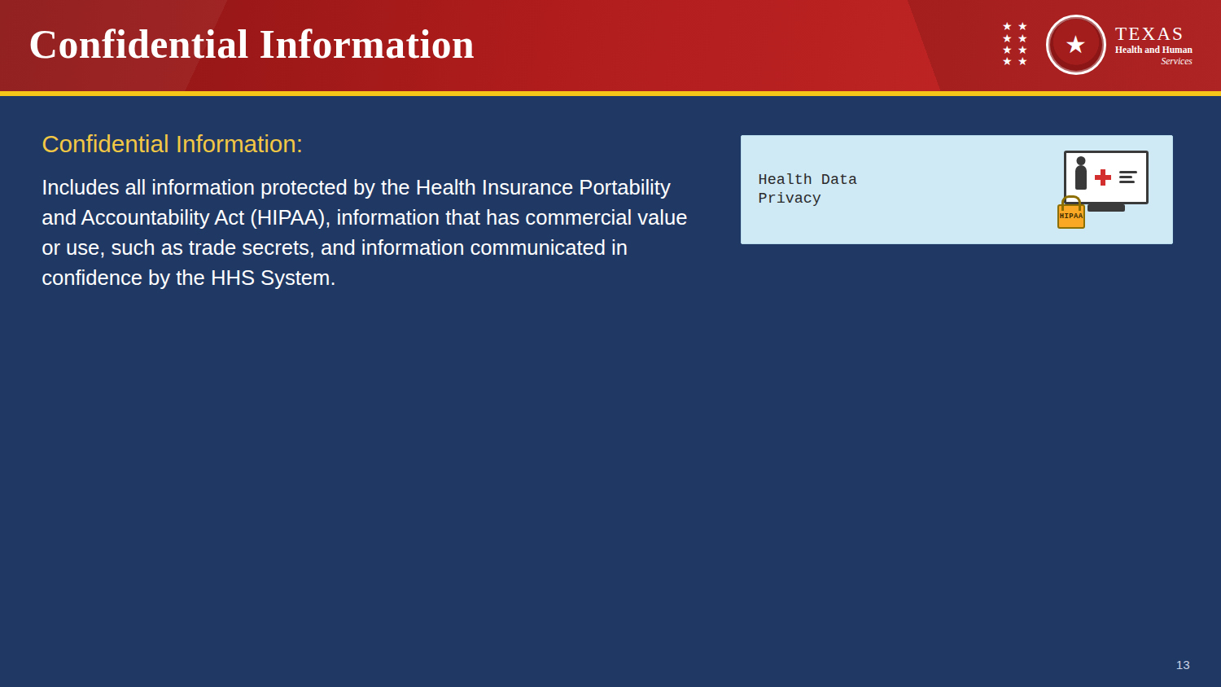Confidential Information
★★ ★★ ★★ ★★
★
TEXAS Health and Human Services
Confidential Information:
Includes all information protected by the Health Insurance Portability and Accountability Act (HIPAA), information that has commercial value or use, such as trade secrets, and information communicated in confidence by the HHS System.
Health Data
Privacy
HIPAA
13